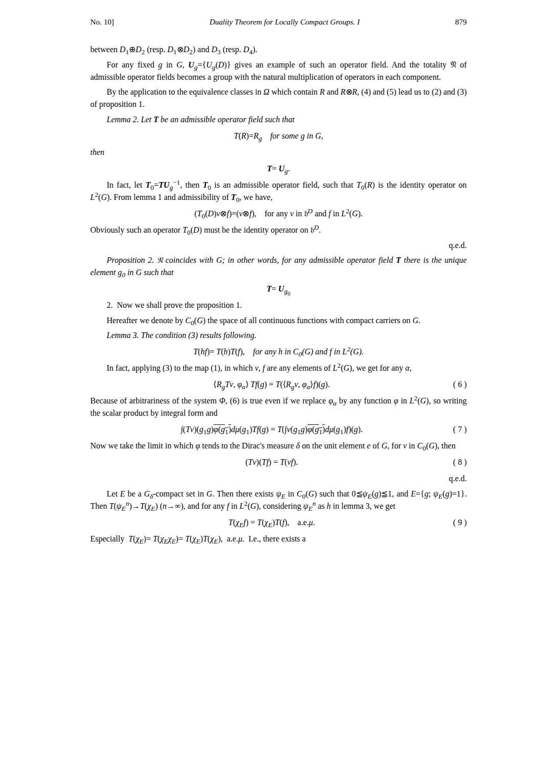No. 10] Duality Theorem for Locally Compact Groups. I 879
between D1⊕D2 (resp. D1⊗D2) and D3 (resp. D4).
For any fixed g in G, Ug={Ug(D)} gives an example of such an operator field. And the totality 𝔑 of admissible operator fields becomes a group with the natural multiplication of operators in each component.
By the application to the equivalence classes in Ω which contain R and R⊗R, (4) and (5) lead us to (2) and (3) of proposition 1.
Lemma 2. Let T be an admissible operator field such that
T(R)=Rg for some g in G,
then
T= Ug.
In fact, let T0=TUg−1, then T0 is an admissible operator field, such that T0(R) is the identity operator on L2(G). From lemma 1 and admissibility of T0, we have,
(T0(D)v⊗f)=(v⊗f), for any v in 𝔥D and f in L2(G).
Obviously such an operator T0(D) must be the identity operator on 𝔥D.
q.e.d.
Proposition 2. 𝔑 coincides with G; in other words, for any admissible operator field T there is the unique element g0 in G such that
T= Ug0
2. Now we shall prove the proposition 1.
Hereafter we denote by C0(G) the space of all continuous functions with compact carriers on G.
Lemma 3. The condition (3) results following.
T(hf)= T(h)T(f), for any h in C0(G) and f in L2(G).
In fact, applying (3) to the map (1), in which v, f are any elements of L2(G), we get for any α,
⟨RgTv, φα⟩ Tf(g) = T(⟨Rgv, φα⟩f)(g).( 6 )
Because of arbitrariness of the system Φ, (6) is true even if we replace φα by any function φ in L2(G), so writing the scalar product by integral form and
∫(Tv)(g1g)φ(g1) dμ(g1)Tf(g) = T(∫v(g1g)φ(g1) dμ(g1)f)(g).( 7 )
Now we take the limit in which φ tends to the Dirac's measure δ on the unit element e of G, for v in C0(G), then
(Tv)(Tf) = T(vf).( 8 )
q.e.d.
Let E be a Gδ-compact set in G. Then there exists ψE in C0(G) such that 0≦ψE(g)≦1, and E={g; ψE(g)=1}. Then T(ψEn)→T(χE) (n→∞), and for any f in L2(G), considering ψEn as h in lemma 3, we get
T(χEf) = T(χE)T(f), a.e.μ.( 9 )
Especially T(χE)= T(χEχE)= T(χE)T(χE), a.e.μ. I.e., there exists a